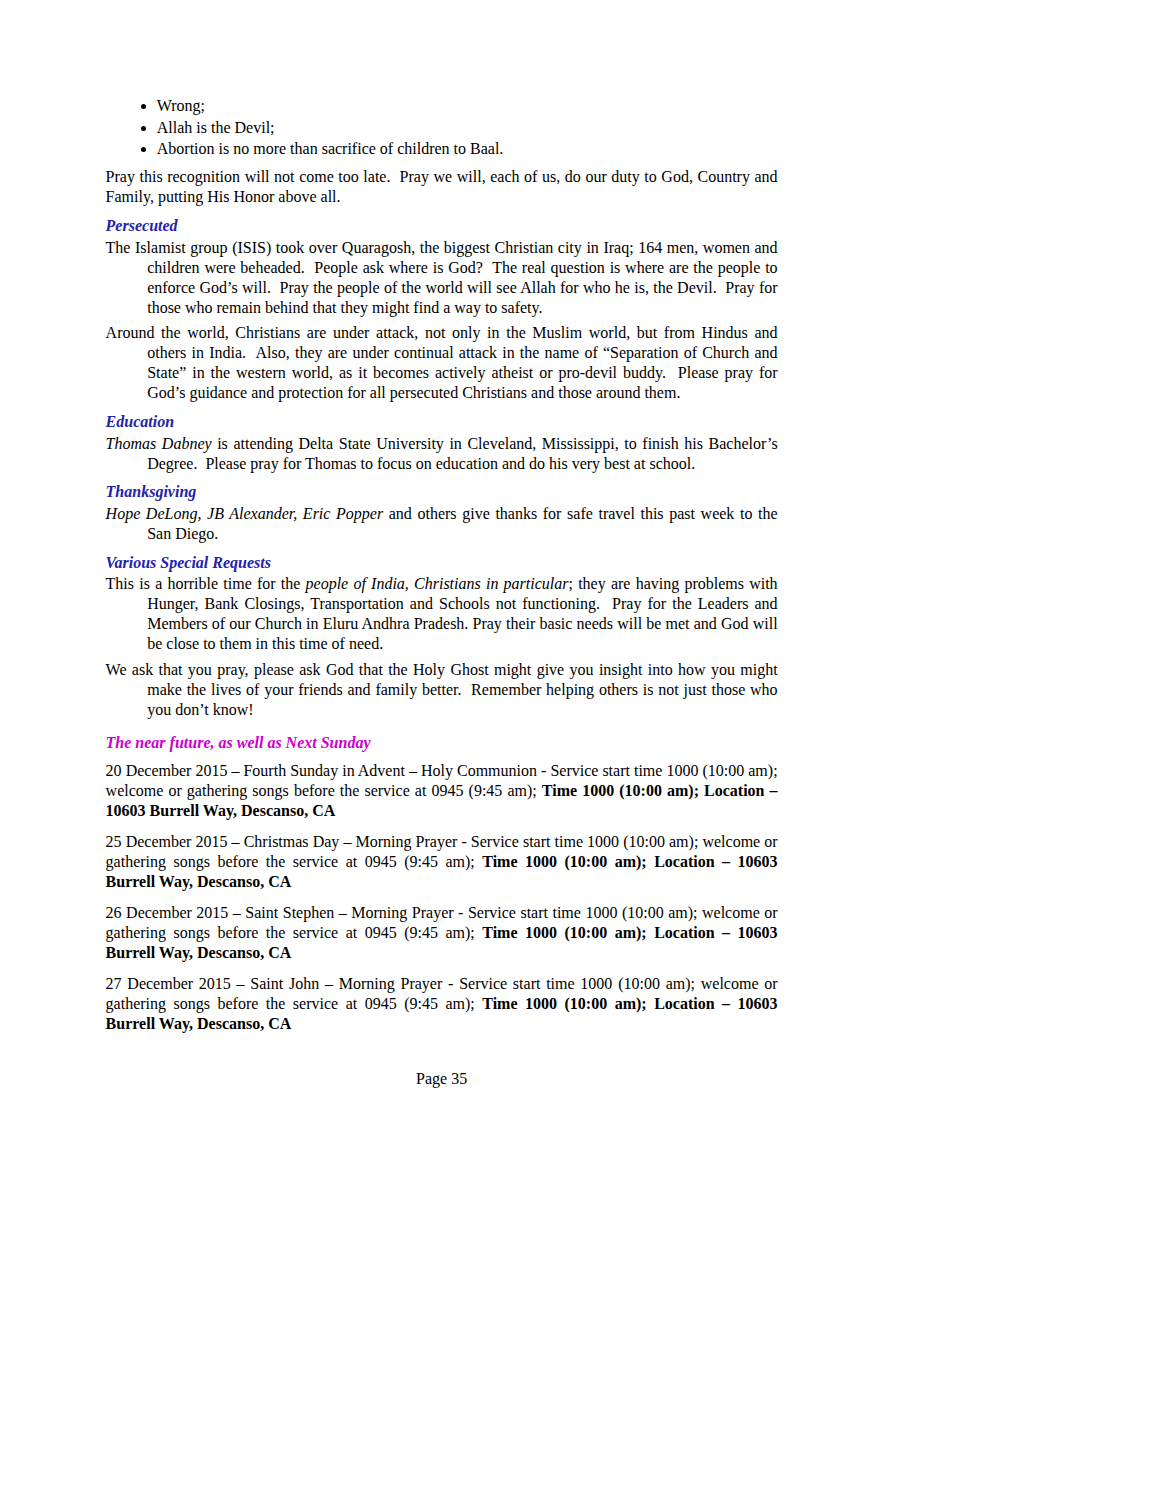Wrong;
Allah is the Devil;
Abortion is no more than sacrifice of children to Baal.
Pray this recognition will not come too late. Pray we will, each of us, do our duty to God, Country and Family, putting His Honor above all.
Persecuted
The Islamist group (ISIS) took over Quaragosh, the biggest Christian city in Iraq; 164 men, women and children were beheaded. People ask where is God? The real question is where are the people to enforce God’s will. Pray the people of the world will see Allah for who he is, the Devil. Pray for those who remain behind that they might find a way to safety.
Around the world, Christians are under attack, not only in the Muslim world, but from Hindus and others in India. Also, they are under continual attack in the name of “Separation of Church and State” in the western world, as it becomes actively atheist or pro-devil buddy. Please pray for God’s guidance and protection for all persecuted Christians and those around them.
Education
Thomas Dabney is attending Delta State University in Cleveland, Mississippi, to finish his Bachelor’s Degree. Please pray for Thomas to focus on education and do his very best at school.
Thanksgiving
Hope DeLong, JB Alexander, Eric Popper and others give thanks for safe travel this past week to the San Diego.
Various Special Requests
This is a horrible time for the people of India, Christians in particular; they are having problems with Hunger, Bank Closings, Transportation and Schools not functioning. Pray for the Leaders and Members of our Church in Eluru Andhra Pradesh. Pray their basic needs will be met and God will be close to them in this time of need.
We ask that you pray, please ask God that the Holy Ghost might give you insight into how you might make the lives of your friends and family better. Remember helping others is not just those who you don’t know!
The near future, as well as Next Sunday
20 December 2015 – Fourth Sunday in Advent – Holy Communion - Service start time 1000 (10:00 am); welcome or gathering songs before the service at 0945 (9:45 am); Time 1000 (10:00 am); Location – 10603 Burrell Way, Descanso, CA
25 December 2015 – Christmas Day – Morning Prayer - Service start time 1000 (10:00 am); welcome or gathering songs before the service at 0945 (9:45 am); Time 1000 (10:00 am); Location – 10603 Burrell Way, Descanso, CA
26 December 2015 – Saint Stephen – Morning Prayer - Service start time 1000 (10:00 am); welcome or gathering songs before the service at 0945 (9:45 am); Time 1000 (10:00 am); Location – 10603 Burrell Way, Descanso, CA
27 December 2015 – Saint John – Morning Prayer - Service start time 1000 (10:00 am); welcome or gathering songs before the service at 0945 (9:45 am); Time 1000 (10:00 am); Location – 10603 Burrell Way, Descanso, CA
Page 35